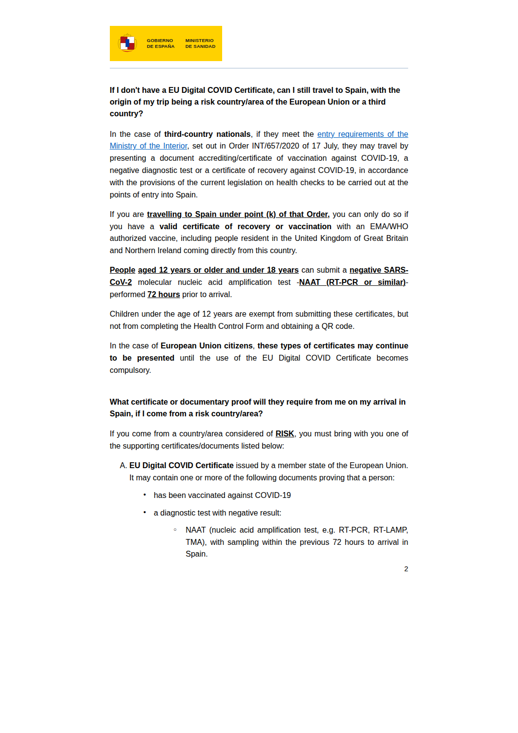GOBIERNO
DE ESPAÑA
MINISTERIO
DE SANIDAD
If I don't have a EU Digital COVID Certificate, can I still travel to Spain, with the origin of my trip being a risk country/area of the European Union or a third country?
In the case of third-country nationals, if they meet the entry requirements of the Ministry of the Interior, set out in Order INT/657/2020 of 17 July, they may travel by presenting a document accrediting/certificate of vaccination against COVID-19, a negative diagnostic test or a certificate of recovery against COVID-19, in accordance with the provisions of the current legislation on health checks to be carried out at the points of entry into Spain.
If you are travelling to Spain under point (k) of that Order, you can only do so if you have a valid certificate of recovery or vaccination with an EMA/WHO authorized vaccine, including people resident in the United Kingdom of Great Britain and Northern Ireland coming directly from this country.
People aged 12 years or older and under 18 years can submit a negative SARS-CoV-2 molecular nucleic acid amplification test -NAAT (RT-PCR or similar)- performed 72 hours prior to arrival.
Children under the age of 12 years are exempt from submitting these certificates, but not from completing the Health Control Form and obtaining a QR code.
In the case of European Union citizens, these types of certificates may continue to be presented until the use of the EU Digital COVID Certificate becomes compulsory.
What certificate or documentary proof will they require from me on my arrival in Spain, if I come from a risk country/area?
If you come from a country/area considered of RISK, you must bring with you one of the supporting certificates/documents listed below:
EU Digital COVID Certificate issued by a member state of the European Union. It may contain one or more of the following documents proving that a person:
has been vaccinated against COVID-19
a diagnostic test with negative result:
NAAT (nucleic acid amplification test, e.g. RT-PCR, RT-LAMP, TMA), with sampling within the previous 72 hours to arrival in Spain.
2